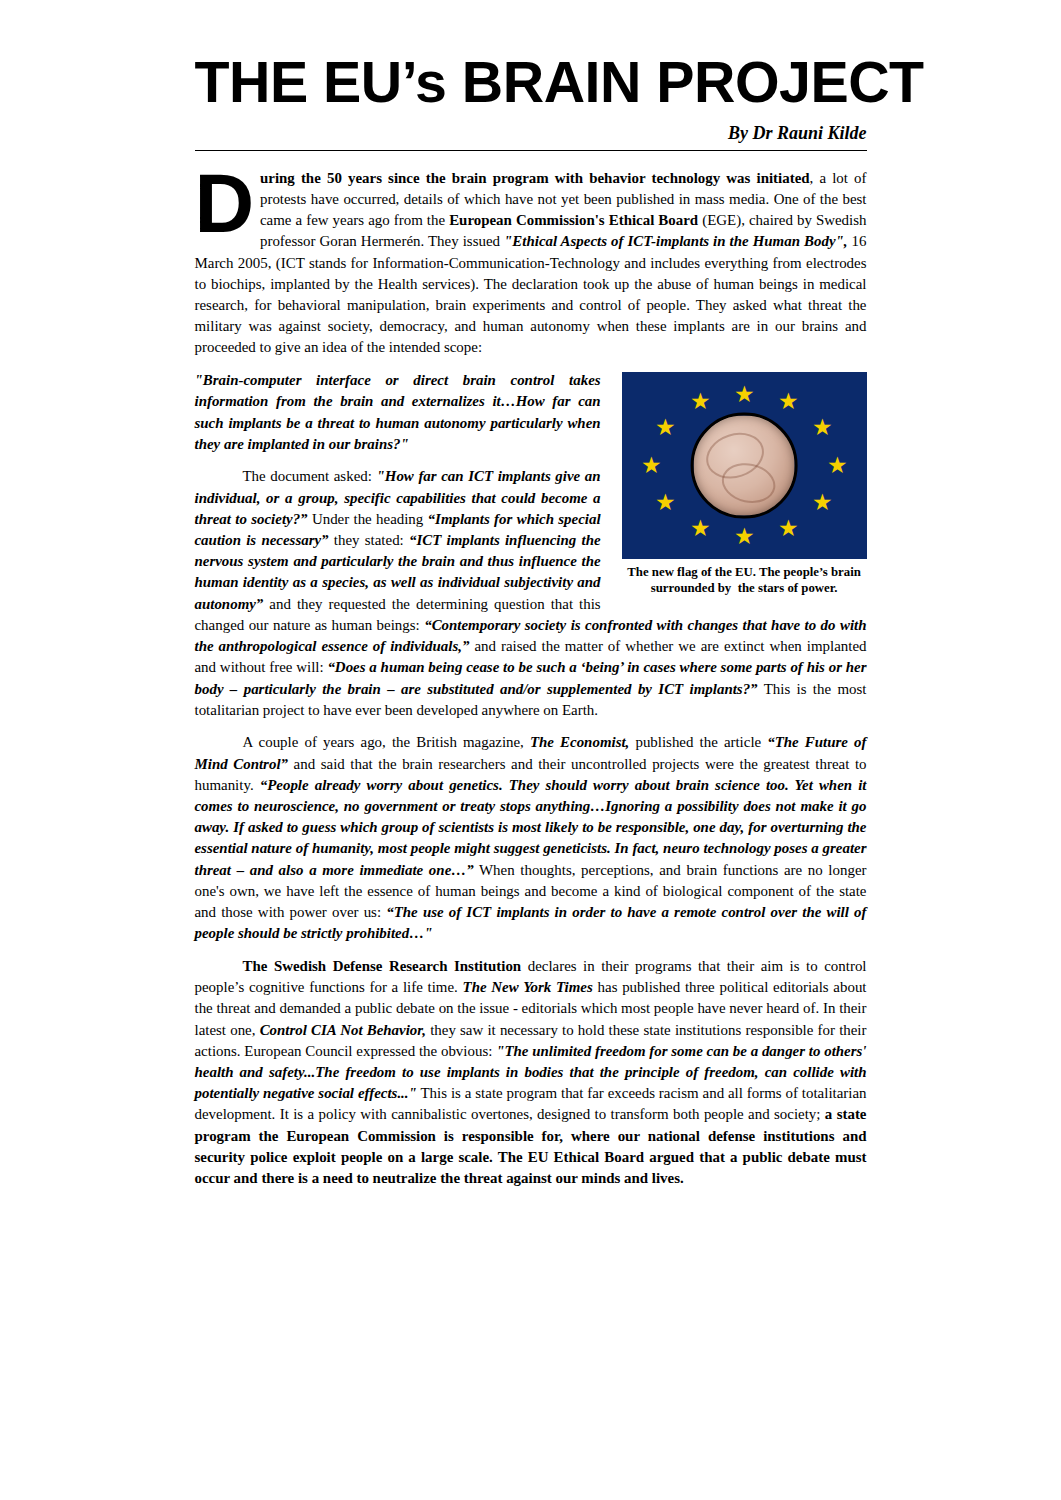THE EU’s BRAIN PROJECT
By Dr Rauni Kilde
D uring the 50 years since the brain program with behavior technology was initiated, a lot of protests have occurred, details of which have not yet been published in mass media. One of the best came a few years ago from the European Commission's Ethical Board (EGE), chaired by Swedish professor Goran Hermerén. They issued "Ethical Aspects of ICT-implants in the Human Body", 16 March 2005, (ICT stands for Information-Communication-Technology and includes everything from electrodes to biochips, implanted by the Health services). The declaration took up the abuse of human beings in medical research, for behavioral manipulation, brain experiments and control of people. They asked what threat the military was against society, democracy, and human autonomy when these implants are in our brains and proceeded to give an idea of the intended scope:
★ ★ ★ ★ ★ ★ ★ ★ ★ ★ ★ ★
The new flag of the EU. The people’s brain surrounded by the stars of power.
"Brain-computer interface or direct brain control takes information from the brain and externalizes it…How far can such implants be a threat to human autonomy particularly when they are implanted in our brains?"
The document asked: "How far can ICT implants give an individual, or a group, specific capabilities that could become a threat to society?” Under the heading “Implants for which special caution is necessary” they stated: “ICT implants influencing the nervous system and particularly the brain and thus influence the human identity as a species, as well as individual subjectivity and autonomy” and they requested the determining question that this changed our nature as human beings: “Contemporary society is confronted with changes that have to do with the anthropological essence of individuals,” and raised the matter of whether we are extinct when implanted and without free will: “Does a human being cease to be such a ‘being’ in cases where some parts of his or her body – particularly the brain – are substituted and/or supplemented by ICT implants?” This is the most totalitarian project to have ever been developed anywhere on Earth.
A couple of years ago, the British magazine, The Economist, published the article “The Future of Mind Control” and said that the brain researchers and their uncontrolled projects were the greatest threat to humanity. “People already worry about genetics. They should worry about brain science too. Yet when it comes to neuroscience, no government or treaty stops anything…Ignoring a possibility does not make it go away. If asked to guess which group of scientists is most likely to be responsible, one day, for overturning the essential nature of humanity, most people might suggest geneticists. In fact, neuro technology poses a greater threat – and also a more immediate one…” When thoughts, perceptions, and brain functions are no longer one's own, we have left the essence of human beings and become a kind of biological component of the state and those with power over us: “The use of ICT implants in order to have a remote control over the will of people should be strictly prohibited…"
The Swedish Defense Research Institution declares in their programs that their aim is to control people’s cognitive functions for a life time. The New York Times has published three political editorials about the threat and demanded a public debate on the issue - editorials which most people have never heard of. In their latest one, Control CIA Not Behavior, they saw it necessary to hold these state institutions responsible for their actions. European Council expressed the obvious: "The unlimited freedom for some can be a danger to others' health and safety...The freedom to use implants in bodies that the principle of freedom, can collide with potentially negative social effects..." This is a state program that far exceeds racism and all forms of totalitarian development. It is a policy with cannibalistic overtones, designed to transform both people and society; a state program the European Commission is responsible for, where our national defense institutions and security police exploit people on a large scale. The EU Ethical Board argued that a public debate must occur and there is a need to neutralize the threat against our minds and lives.